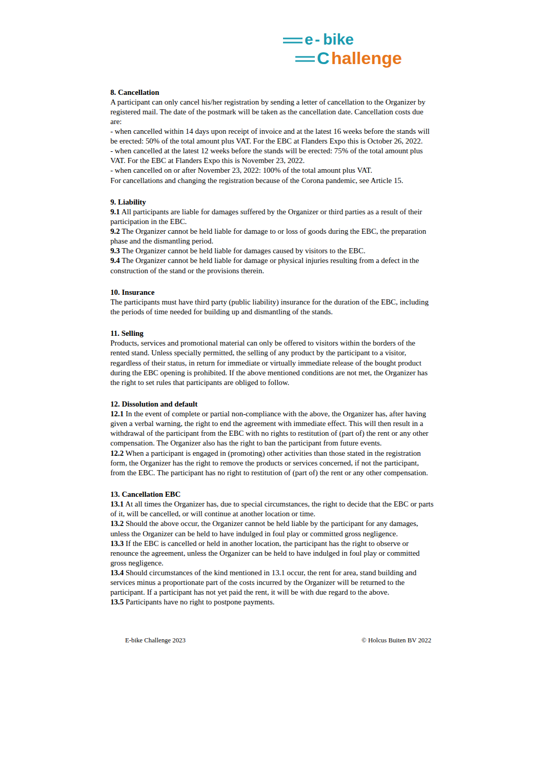e - bike C hallenge
8. Cancellation
A participant can only cancel his/her registration by sending a letter of cancellation to the Organizer by registered mail. The date of the postmark will be taken as the cancellation date. Cancellation costs due are:
- when cancelled within 14 days upon receipt of invoice and at the latest 16 weeks before the stands will be erected: 50% of the total amount plus VAT. For the EBC at Flanders Expo this is October 26, 2022.
- when cancelled at the latest 12 weeks before the stands will be erected: 75% of the total amount plus VAT. For the EBC at Flanders Expo this is November 23, 2022.
- when cancelled on or after November 23, 2022: 100% of the total amount plus VAT.
For cancellations and changing the registration because of the Corona pandemic, see Article 15.
9. Liability
9.1 All participants are liable for damages suffered by the Organizer or third parties as a result of their participation in the EBC.
9.2 The Organizer cannot be held liable for damage to or loss of goods during the EBC, the preparation phase and the dismantling period.
9.3 The Organizer cannot be held liable for damages caused by visitors to the EBC.
9.4 The Organizer cannot be held liable for damage or physical injuries resulting from a defect in the construction of the stand or the provisions therein.
10. Insurance
The participants must have third party (public liability) insurance for the duration of the EBC, including the periods of time needed for building up and dismantling of the stands.
11. Selling
Products, services and promotional material can only be offered to visitors within the borders of the rented stand. Unless specially permitted, the selling of any product by the participant to a visitor, regardless of their status, in return for immediate or virtually immediate release of the bought product during the EBC opening is prohibited. If the above mentioned conditions are not met, the Organizer has the right to set rules that participants are obliged to follow.
12. Dissolution and default
12.1 In the event of complete or partial non-compliance with the above, the Organizer has, after having given a verbal warning, the right to end the agreement with immediate effect. This will then result in a withdrawal of the participant from the EBC with no rights to restitution of (part of) the rent or any other compensation. The Organizer also has the right to ban the participant from future events.
12.2 When a participant is engaged in (promoting) other activities than those stated in the registration form, the Organizer has the right to remove the products or services concerned, if not the participant, from the EBC. The participant has no right to restitution of (part of) the rent or any other compensation.
13. Cancellation EBC
13.1 At all times the Organizer has, due to special circumstances, the right to decide that the EBC or parts of it, will be cancelled, or will continue at another location or time.
13.2 Should the above occur, the Organizer cannot be held liable by the participant for any damages, unless the Organizer can be held to have indulged in foul play or committed gross negligence.
13.3 If the EBC is cancelled or held in another location, the participant has the right to observe or renounce the agreement, unless the Organizer can be held to have indulged in foul play or committed gross negligence.
13.4 Should circumstances of the kind mentioned in 13.1 occur, the rent for area, stand building and services minus a proportionate part of the costs incurred by the Organizer will be returned to the participant. If a participant has not yet paid the rent, it will be with due regard to the above.
13.5 Participants have no right to postpone payments.
E-bike Challenge 2023
© Holcus Buiten BV 2022